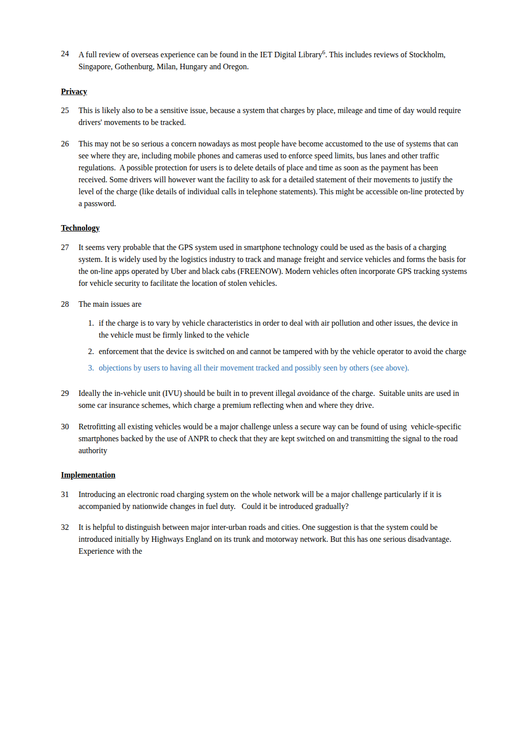24
A full review of overseas experience can be found in the IET Digital Library6. This includes reviews of Stockholm, Singapore, Gothenburg, Milan, Hungary and Oregon.
Privacy
25
This is likely also to be a sensitive issue, because a system that charges by place, mileage and time of day would require drivers' movements to be tracked.
26
This may not be so serious a concern nowadays as most people have become accustomed to the use of systems that can see where they are, including mobile phones and cameras used to enforce speed limits, bus lanes and other traffic regulations. A possible protection for users is to delete details of place and time as soon as the payment has been received. Some drivers will however want the facility to ask for a detailed statement of their movements to justify the level of the charge (like details of individual calls in telephone statements). This might be accessible on-line protected by a password.
Technology
27
It seems very probable that the GPS system used in smartphone technology could be used as the basis of a charging system. It is widely used by the logistics industry to track and manage freight and service vehicles and forms the basis for the on-line apps operated by Uber and black cabs (FREENOW). Modern vehicles often incorporate GPS tracking systems for vehicle security to facilitate the location of stolen vehicles.
28
The main issues are
if the charge is to vary by vehicle characteristics in order to deal with air pollution and other issues, the device in the vehicle must be firmly linked to the vehicle
enforcement that the device is switched on and cannot be tampered with by the vehicle operator to avoid the charge
objections by users to having all their movement tracked and possibly seen by others (see above).
29
Ideally the in-vehicle unit (IVU) should be built in to prevent illegal avoidance of the charge. Suitable units are used in some car insurance schemes, which charge a premium reflecting when and where they drive.
30
Retrofitting all existing vehicles would be a major challenge unless a secure way can be found of using vehicle-specific smartphones backed by the use of ANPR to check that they are kept switched on and transmitting the signal to the road authority
Implementation
31
Introducing an electronic road charging system on the whole network will be a major challenge particularly if it is accompanied by nationwide changes in fuel duty. Could it be introduced gradually?
32
It is helpful to distinguish between major inter-urban roads and cities. One suggestion is that the system could be introduced initially by Highways England on its trunk and motorway network. But this has one serious disadvantage. Experience with the